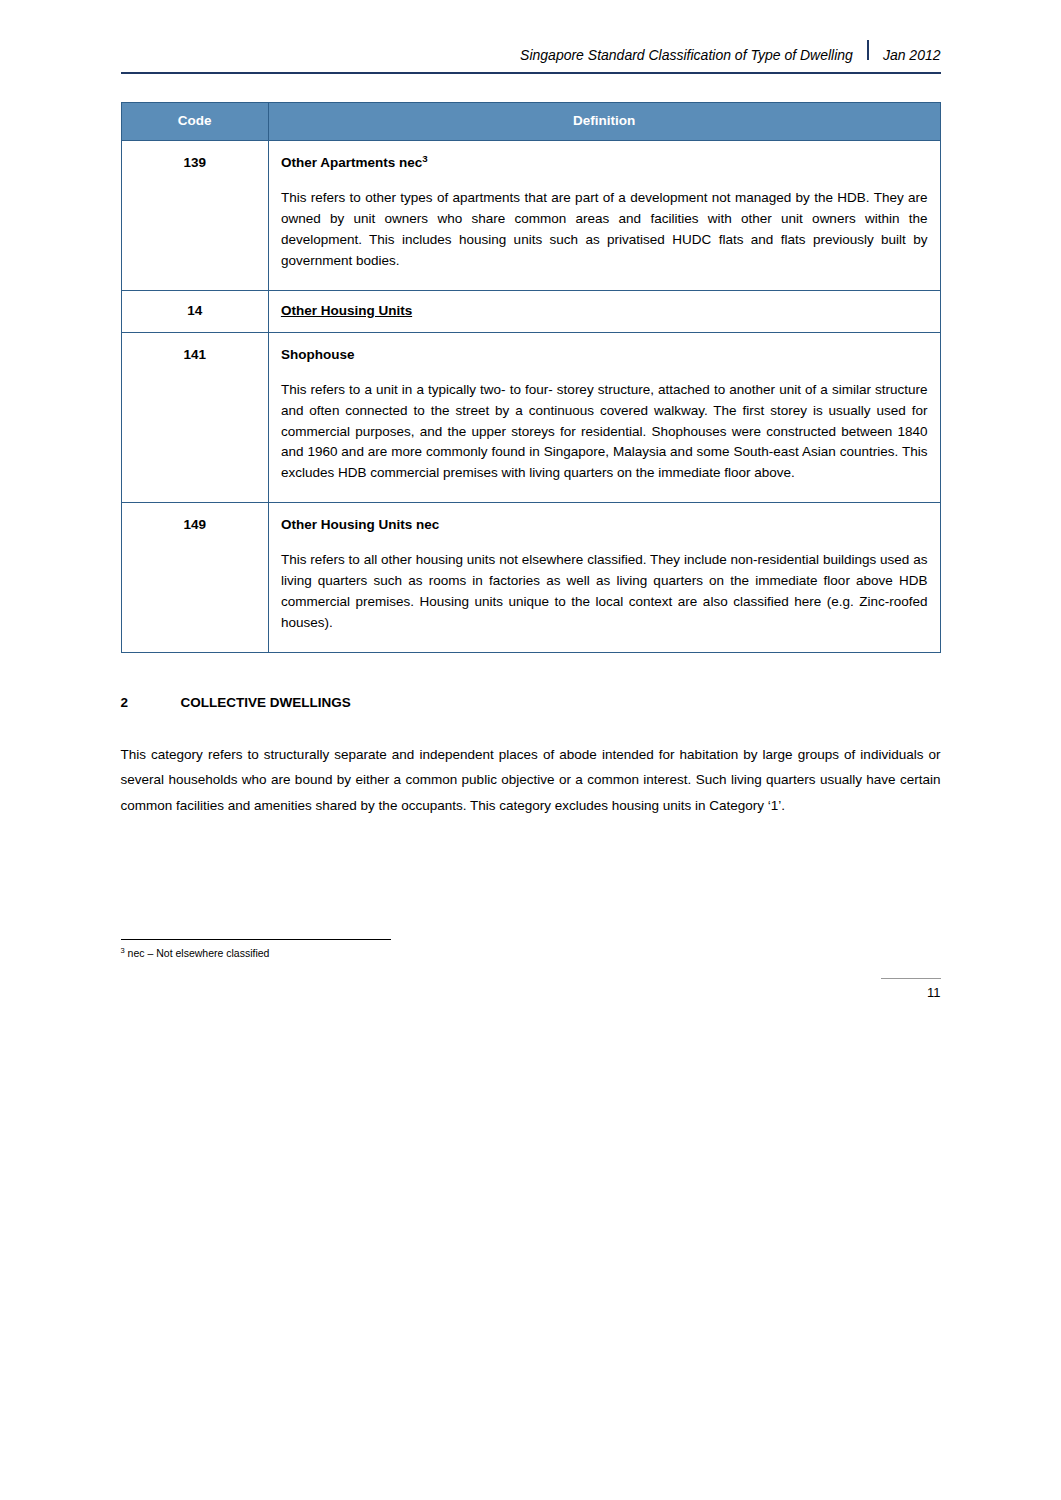Singapore Standard Classification of Type of Dwelling Jan 2012
| Code | Definition |
| --- | --- |
| 139 | Other Apartments nec 3 This refers to other types of apartments that are part of a development not managed by the HDB. They are owned by unit owners who share common areas and facilities with other unit owners within the development. This includes housing units such as privatised HUDC flats and flats previously built by government bodies. |
| 14 | Other Housing Units |
| 141 | Shophouse This refers to a unit in a typically two- to four- storey structure, attached to another unit of a similar structure and often connected to the street by a continuous covered walkway. The first storey is usually used for commercial purposes, and the upper storeys for residential. Shophouses were constructed between 1840 and 1960 and are more commonly found in Singapore, Malaysia and some South-east Asian countries. This excludes HDB commercial premises with living quarters on the immediate floor above. |
| 149 | Other Housing Units nec This refers to all other housing units not elsewhere classified. They include non-residential buildings used as living quarters such as rooms in factories as well as living quarters on the immediate floor above HDB commercial premises. Housing units unique to the local context are also classified here (e.g. Zinc-roofed houses). |
2 COLLECTIVE DWELLINGS
This category refers to structurally separate and independent places of abode intended for habitation by large groups of individuals or several households who are bound by either a common public objective or a common interest. Such living quarters usually have certain common facilities and amenities shared by the occupants. This category excludes housing units in Category ‘1’.
3 nec – Not elsewhere classified
11